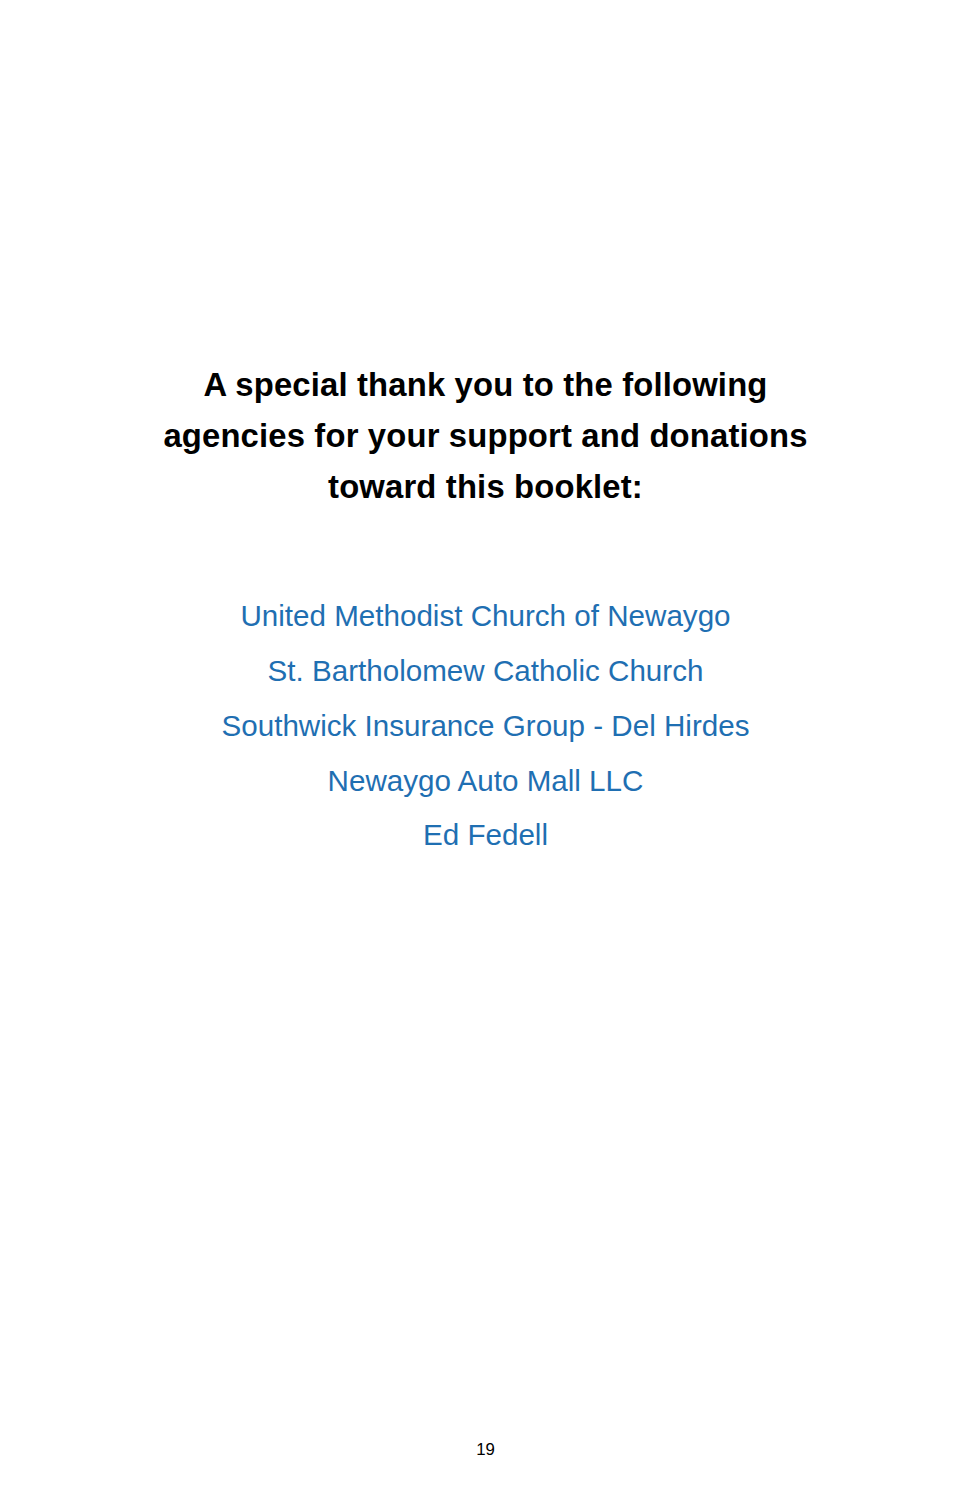A special thank you to the following agencies for your support and donations toward this booklet:
United Methodist Church of Newaygo
St. Bartholomew Catholic Church
Southwick Insurance Group - Del Hirdes
Newaygo Auto Mall LLC
Ed Fedell
19